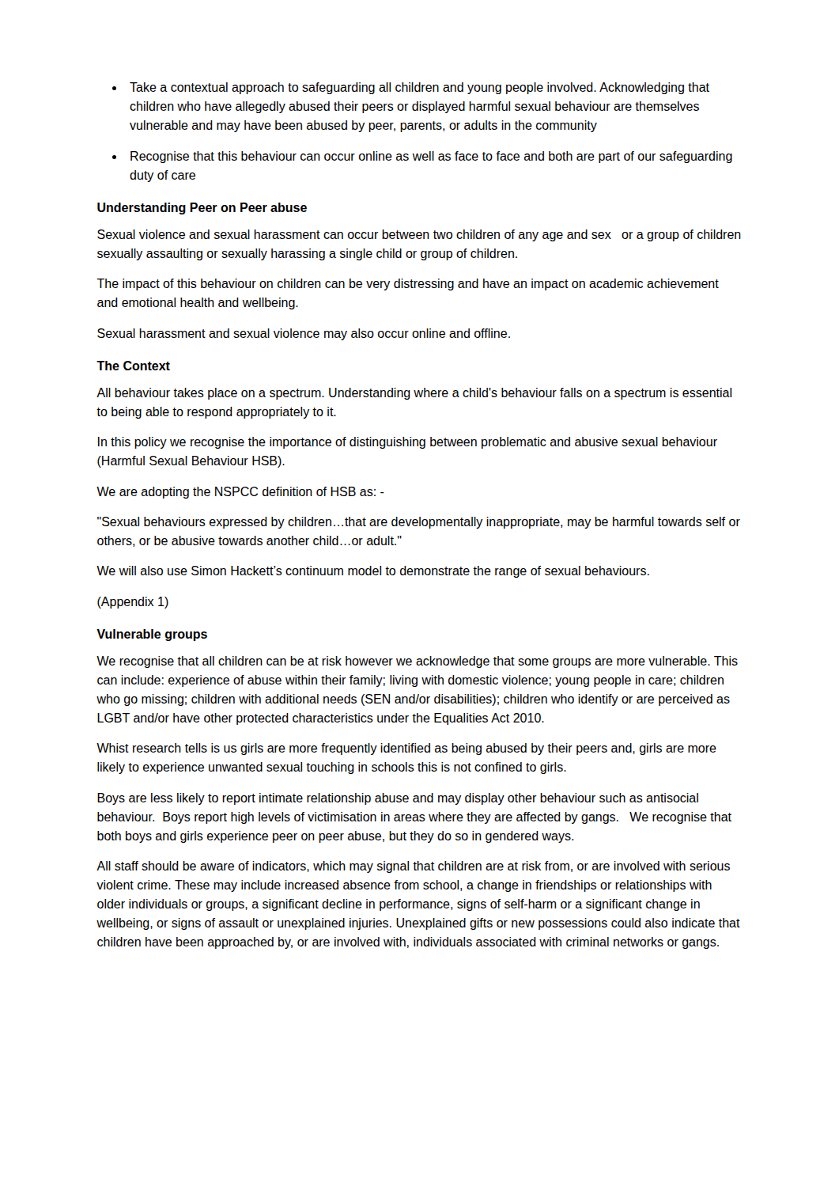Take a contextual approach to safeguarding all children and young people involved. Acknowledging that children who have allegedly abused their peers or displayed harmful sexual behaviour are themselves vulnerable and may have been abused by peer, parents, or adults in the community
Recognise that this behaviour can occur online as well as face to face and both are part of our safeguarding duty of care
Understanding Peer on Peer abuse
Sexual violence and sexual harassment can occur between two children of any age and sex or a group of children sexually assaulting or sexually harassing a single child or group of children.
The impact of this behaviour on children can be very distressing and have an impact on academic achievement and emotional health and wellbeing.
Sexual harassment and sexual violence may also occur online and offline.
The Context
All behaviour takes place on a spectrum. Understanding where a child's behaviour falls on a spectrum is essential to being able to respond appropriately to it.
In this policy we recognise the importance of distinguishing between problematic and abusive sexual behaviour (Harmful Sexual Behaviour HSB).
We are adopting the NSPCC definition of HSB as: -
"Sexual behaviours expressed by children…that are developmentally inappropriate, may be harmful towards self or others, or be abusive towards another child…or adult."
We will also use Simon Hackett’s continuum model to demonstrate the range of sexual behaviours.
(Appendix 1)
Vulnerable groups
We recognise that all children can be at risk however we acknowledge that some groups are more vulnerable. This can include: experience of abuse within their family; living with domestic violence; young people in care; children who go missing; children with additional needs (SEN and/or disabilities); children who identify or are perceived as LGBT and/or have other protected characteristics under the Equalities Act 2010.
Whist research tells is us girls are more frequently identified as being abused by their peers and, girls are more likely to experience unwanted sexual touching in schools this is not confined to girls.
Boys are less likely to report intimate relationship abuse and may display other behaviour such as antisocial behaviour. Boys report high levels of victimisation in areas where they are affected by gangs. We recognise that both boys and girls experience peer on peer abuse, but they do so in gendered ways.
All staff should be aware of indicators, which may signal that children are at risk from, or are involved with serious violent crime. These may include increased absence from school, a change in friendships or relationships with older individuals or groups, a significant decline in performance, signs of self-harm or a significant change in wellbeing, or signs of assault or unexplained injuries. Unexplained gifts or new possessions could also indicate that children have been approached by, or are involved with, individuals associated with criminal networks or gangs.